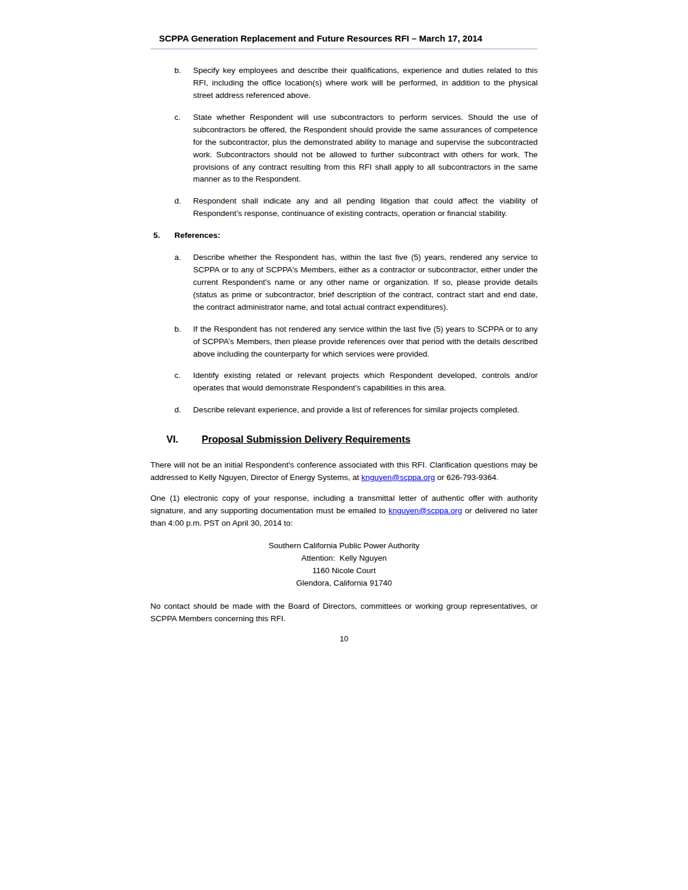SCPPA Generation Replacement and Future Resources RFI – March 17, 2014
b.
Specify key employees and describe their qualifications, experience and duties related to this RFI, including the office location(s) where work will be performed, in addition to the physical street address referenced above.
c.
State whether Respondent will use subcontractors to perform services. Should the use of subcontractors be offered, the Respondent should provide the same assurances of competence for the subcontractor, plus the demonstrated ability to manage and supervise the subcontracted work. Subcontractors should not be allowed to further subcontract with others for work. The provisions of any contract resulting from this RFI shall apply to all subcontractors in the same manner as to the Respondent.
d.
Respondent shall indicate any and all pending litigation that could affect the viability of Respondent’s response, continuance of existing contracts, operation or financial stability.
5.
References:
a.
Describe whether the Respondent has, within the last five (5) years, rendered any service to SCPPA or to any of SCPPA's Members, either as a contractor or subcontractor, either under the current Respondent's name or any other name or organization. If so, please provide details (status as prime or subcontractor, brief description of the contract, contract start and end date, the contract administrator name, and total actual contract expenditures).
b.
If the Respondent has not rendered any service within the last five (5) years to SCPPA or to any of SCPPA’s Members, then please provide references over that period with the details described above including the counterparty for which services were provided.
c.
Identify existing related or relevant projects which Respondent developed, controls and/or operates that would demonstrate Respondent’s capabilities in this area.
d.
Describe relevant experience, and provide a list of references for similar projects completed.
VI.
Proposal Submission Delivery Requirements
There will not be an initial Respondent's conference associated with this RFI. Clarification questions may be addressed to Kelly Nguyen, Director of Energy Systems, at knguyen@scppa.org or 626-793-9364.
One (1) electronic copy of your response, including a transmittal letter of authentic offer with authority signature, and any supporting documentation must be emailed to knguyen@scppa.org or delivered no later than 4:00 p.m. PST on April 30, 2014 to:
Southern California Public Power Authority
Attention: Kelly Nguyen
1160 Nicole Court
Glendora, California 91740
No contact should be made with the Board of Directors, committees or working group representatives, or SCPPA Members concerning this RFI.
10